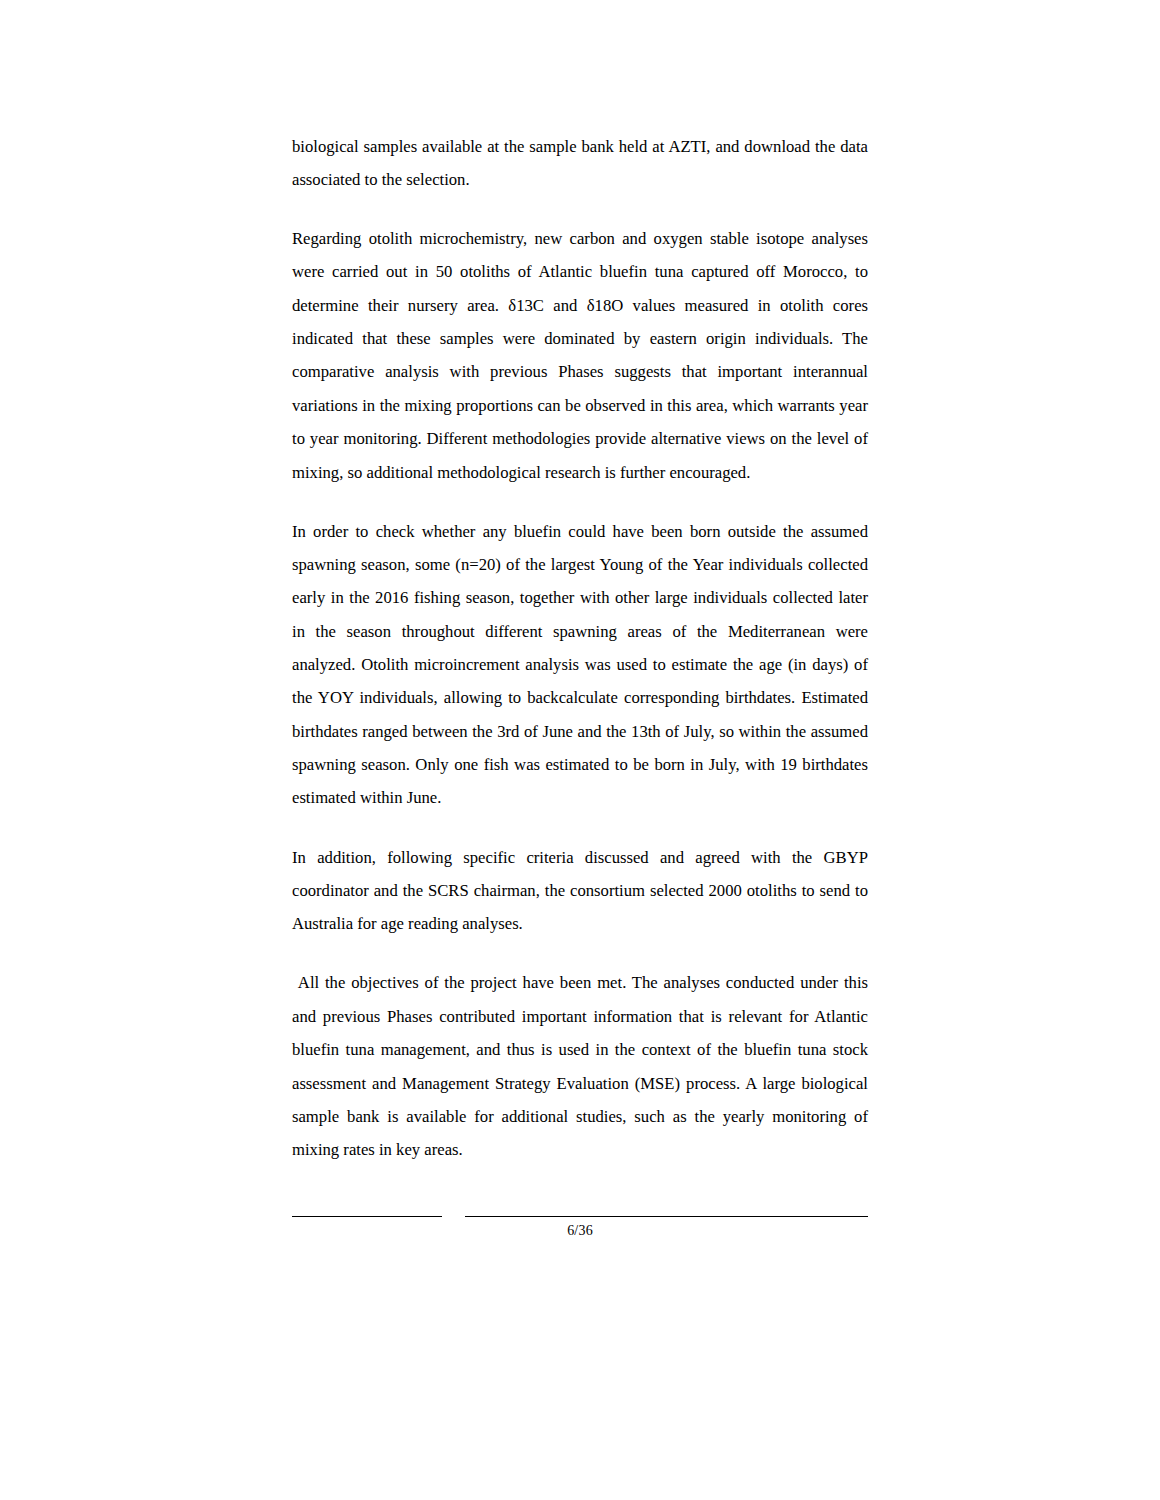biological samples available at the sample bank held at AZTI, and download the data associated to the selection.
Regarding otolith microchemistry, new carbon and oxygen stable isotope analyses were carried out in 50 otoliths of Atlantic bluefin tuna captured off Morocco, to determine their nursery area. δ13C and δ18O values measured in otolith cores indicated that these samples were dominated by eastern origin individuals. The comparative analysis with previous Phases suggests that important interannual variations in the mixing proportions can be observed in this area, which warrants year to year monitoring. Different methodologies provide alternative views on the level of mixing, so additional methodological research is further encouraged.
In order to check whether any bluefin could have been born outside the assumed spawning season, some (n=20) of the largest Young of the Year individuals collected early in the 2016 fishing season, together with other large individuals collected later in the season throughout different spawning areas of the Mediterranean were analyzed. Otolith microincrement analysis was used to estimate the age (in days) of the YOY individuals, allowing to backcalculate corresponding birthdates. Estimated birthdates ranged between the 3rd of June and the 13th of July, so within the assumed spawning season. Only one fish was estimated to be born in July, with 19 birthdates estimated within June.
In addition, following specific criteria discussed and agreed with the GBYP coordinator and the SCRS chairman, the consortium selected 2000 otoliths to send to Australia for age reading analyses.
All the objectives of the project have been met. The analyses conducted under this and previous Phases contributed important information that is relevant for Atlantic bluefin tuna management, and thus is used in the context of the bluefin tuna stock assessment and Management Strategy Evaluation (MSE) process. A large biological sample bank is available for additional studies, such as the yearly monitoring of mixing rates in key areas.
6/36